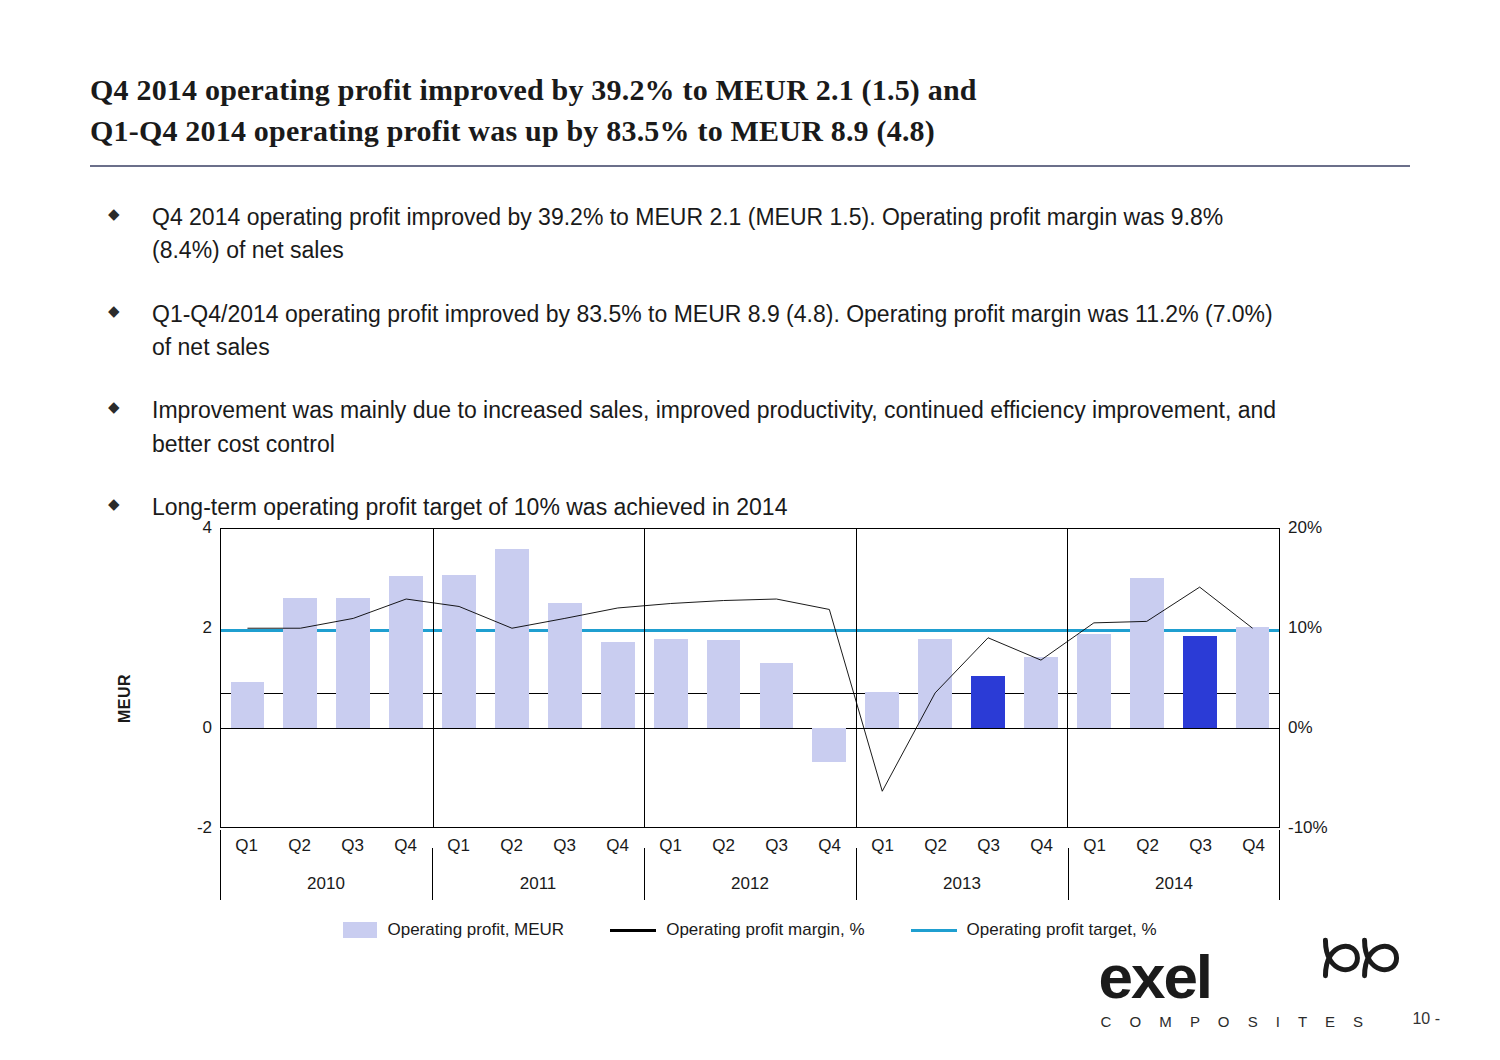Q4 2014 operating profit improved by 39.2% to MEUR 2.1 (1.5) and
Q1-Q4 2014 operating profit was up by 83.5% to MEUR 8.9 (4.8)
Q4 2014 operating profit improved by 39.2% to MEUR 2.1 (MEUR 1.5). Operating profit margin was 9.8% (8.4%) of net sales
Q1-Q4/2014 operating profit improved by 83.5% to MEUR 8.9 (4.8). Operating profit margin was 11.2% (7.0%) of net sales
Improvement was mainly due to increased sales, improved productivity, continued efficiency improvement, and better cost control
Long-term operating profit target of 10% was achieved in 2014
MEUR
4 2 0 -2
20% 10% 0% -10%
Q1
Q2
Q3
Q4
Q1
Q2
Q3
Q4
Q1
Q2
Q3
Q4
Q1
Q2
Q3
Q4
Q1
Q2
Q3
Q4
2010
2011
2012
2013
2014
Operating profit, MEUR
Operating profit margin, %
Operating profit target, %
exel
C O M P O S I T E S
10 -